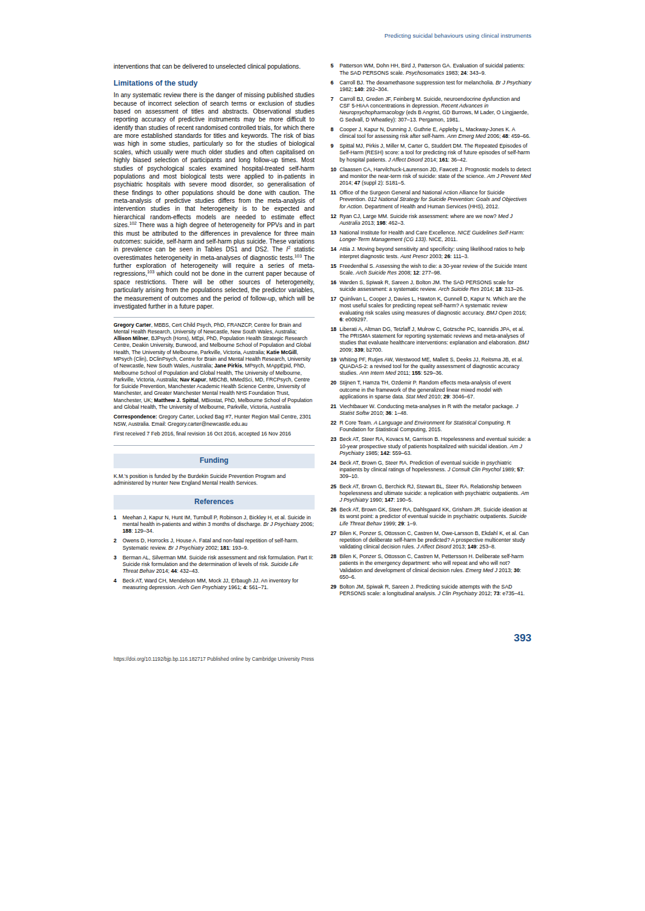Predicting suicidal behaviours using clinical instruments
interventions that can be delivered to unselected clinical populations.
Limitations of the study
In any systematic review there is the danger of missing published studies because of incorrect selection of search terms or exclusion of studies based on assessment of titles and abstracts. Observational studies reporting accuracy of predictive instruments may be more difficult to identify than studies of recent randomised controlled trials, for which there are more established standards for titles and keywords. The risk of bias was high in some studies, particularly so for the studies of biological scales, which usually were much older studies and often capitalised on highly biased selection of participants and long follow-up times. Most studies of psychological scales examined hospital-treated self-harm populations and most biological tests were applied to in-patients in psychiatric hospitals with severe mood disorder, so generalisation of these findings to other populations should be done with caution. The meta-analysis of predictive studies differs from the meta-analysis of intervention studies in that heterogeneity is to be expected and hierarchical random-effects models are needed to estimate effect sizes.102 There was a high degree of heterogeneity for PPVs and in part this must be attributed to the differences in prevalence for three main outcomes: suicide, self-harm and self-harm plus suicide. These variations in prevalence can be seen in Tables DS1 and DS2. The I2 statistic overestimates heterogeneity in meta-analyses of diagnostic tests.103 The further exploration of heterogeneity will require a series of meta-regressions,103 which could not be done in the current paper because of space restrictions. There will be other sources of heterogeneity, particularly arising from the populations selected, the predictor variables, the measurement of outcomes and the period of follow-up, which will be investigated further in a future paper.
Gregory Carter, MBBS, Cert Child Psych, PhD, FRANZCP, Centre for Brain and Mental Health Research, University of Newcastle, New South Wales, Australia; Allison Milner, BJPsych (Hons), MEpi, PhD, Population Health Strategic Research Centre, Deakin University, Burwood, and Melbourne School of Population and Global Health, The University of Melbourne, Parkville, Victoria, Australia; Katie McGill, MPsych (Clin), DClinPsych, Centre for Brain and Mental Health Research, University of Newcastle, New South Wales, Australia; Jane Pirkis, MPsych, MAppEpid, PhD, Melbourne School of Population and Global Health, The University of Melbourne, Parkville, Victoria, Australia; Nav Kapur, MBChB, MMedSci, MD, FRCPsych, Centre for Suicide Prevention, Manchester Academic Health Science Centre, University of Manchester, and Greater Manchester Mental Health NHS Foundation Trust, Manchester, UK; Matthew J. Spittal, MBiostat, PhD, Melbourne School of Population and Global Health, The University of Melbourne, Parkville, Victoria, Australia
Correspondence: Gregory Carter, Locked Bag #7, Hunter Region Mail Centre, 2301 NSW, Australia. Email: Gregory.carter@newcastle.edu.au
First received 7 Feb 2016, final revision 16 Oct 2016, accepted 16 Nov 2016
Funding
K.M.'s position is funded by the Burdekin Suicide Prevention Program and administered by Hunter New England Mental Health Services.
References
1 Meehan J, Kapur N, Hunt IM, Turnbull P, Robinson J, Bickley H, et al. Suicide in mental health in-patients and within 3 months of discharge. Br J Psychiatry 2006; 188: 129–34.
2 Owens D, Horrocks J, House A. Fatal and non-fatal repetition of self-harm. Systematic review. Br J Psychiatry 2002; 181: 193–9.
3 Berman AL, Silverman MM. Suicide risk assessment and risk formulation. Part II: Suicide risk formulation and the determination of levels of risk. Suicide Life Threat Behav 2014; 44: 432–43.
4 Beck AT, Ward CH, Mendelson MM, Mock JJ, Erbaugh JJ. An inventory for measuring depression. Arch Gen Psychiatry 1961; 4: 561–71.
5 Patterson WM, Dohn HH, Bird J, Patterson GA. Evaluation of suicidal patients: The SAD PERSONS scale. Psychosomatics 1983; 24: 343–9.
6 Carroll BJ. The dexamethasone suppression test for melancholia. Br J Psychiatry 1982; 140: 292–304.
7 Carroll BJ, Greden JF, Feinberg M. Suicide, neuroendocrine dysfunction and CSF 5-HIAA concentrations in depression. Recent Advances in Neuropsychopharmacology (eds B Angrist, GD Burrows, M Lader, O Lingjaerde, G Sedvall, D Wheatley): 307–13. Pergamon, 1981.
8 Cooper J, Kapur N, Dunning J, Guthrie E, Appleby L, Mackway-Jones K. A clinical tool for assessing risk after self-harm. Ann Emerg Med 2006; 48: 459–66.
9 Spittal MJ, Pirkis J, Miller M, Carter G, Studdert DM. The Repeated Episodes of Self-Harm (RESH) score: a tool for predicting risk of future episodes of self-harm by hospital patients. J Affect Disord 2014; 161: 36–42.
10 Claassen CA, Harvilchuck-Laurenson JD, Fawcett J. Prognostic models to detect and monitor the near-term risk of suicide: state of the science. Am J Prevent Med 2014; 47 (suppl 2): S181–5.
11 Office of the Surgeon General and National Action Alliance for Suicide Prevention. 012 National Strategy for Suicide Prevention: Goals and Objectives for Action. Department of Health and Human Services (HHS), 2012.
12 Ryan CJ, Large MM. Suicide risk assessment: where are we now? Med J Australia 2013; 198: 462–3.
13 National Institute for Health and Care Excellence. NICE Guidelines Self-Harm: Longer-Term Management (CG 133). NICE, 2011.
14 Attia J. Moving beyond sensitivity and specificity: using likelihood ratios to help interpret diagnostic tests. Aust Prescr 2003; 26: 111–3.
15 Freedenthal S. Assessing the wish to die: a 30-year review of the Suicide Intent Scale. Arch Suicide Res 2008; 12: 277–98.
16 Warden S, Spiwak R, Sareen J, Bolton JM. The SAD PERSONS scale for suicide assessment: a systematic review. Arch Suicide Res 2014; 18: 313–26.
17 Quinlivan L, Cooper J, Davies L, Hawton K, Gunnell D, Kapur N. Which are the most useful scales for predicting repeat self-harm? A systematic review evaluating risk scales using measures of diagnostic accuracy. BMJ Open 2016; 6: e009297.
18 Liberati A, Altman DG, Tetzlaff J, Mulrow C, Gotzsche PC, Ioannidis JPA, et al. The PRISMA statement for reporting systematic reviews and meta-analyses of studies that evaluate healthcare interventions: explanation and elaboration. BMJ 2009; 339; b2700.
19 Whiting PF, Rutjes AW, Westwood ME, Mallett S, Deeks JJ, Reitsma JB, et al. QUADAS-2: a revised tool for the quality assessment of diagnostic accuracy studies. Ann Intern Med 2011; 155: 529–36.
20 Stijnen T, Hamza TH, Ozdemir P. Random effects meta-analysis of event outcome in the framework of the generalized linear mixed model with applications in sparse data. Stat Med 2010; 29: 3046–67.
21 Viechtbauer W. Conducting meta-analyses in R with the metafor package. J Statist Softw 2010; 36: 1–48.
22 R Core Team. A Language and Environment for Statistical Computing. R Foundation for Statistical Computing, 2015.
23 Beck AT, Steer RA, Kovacs M, Garrison B. Hopelessness and eventual suicide: a 10-year prospective study of patients hospitalized with suicidal ideation. Am J Psychiatry 1985; 142: 559–63.
24 Beck AT, Brown G, Steer RA. Prediction of eventual suicide in psychiatric inpatients by clinical ratings of hopelessness. J Consult Clin Psychol 1989; 57: 309–10.
25 Beck AT, Brown G, Berchick RJ, Stewart BL, Steer RA. Relationship between hopelessness and ultimate suicide: a replication with psychiatric outpatients. Am J Psychiatry 1990; 147: 190–5.
26 Beck AT, Brown GK, Steer RA, Dahlsgaard KK, Grisham JR. Suicide ideation at its worst point: a predictor of eventual suicide in psychiatric outpatients. Suicide Life Threat Behav 1999; 29: 1–9.
27 Bilen K, Ponzer S, Ottosson C, Castren M, Owe-Larsson B, Ekdahl K, et al. Can repetition of deliberate self-harm be predicted? A prospective multicenter study validating clinical decision rules. J Affect Disord 2013; 149: 253–8.
28 Bilen K, Ponzer S, Ottosson C, Castren M, Pettersson H. Deliberate self-harm patients in the emergency department: who will repeat and who will not? Validation and development of clinical decision rules. Emerg Med J 2013; 30: 650–6.
29 Bolton JM, Spiwak R, Sareen J. Predicting suicide attempts with the SAD PERSONS scale: a longitudinal analysis. J Clin Psychiatry 2012; 73: e735–41.
393
https://doi.org/10.1192/bjp.bp.116.182717 Published online by Cambridge University Press